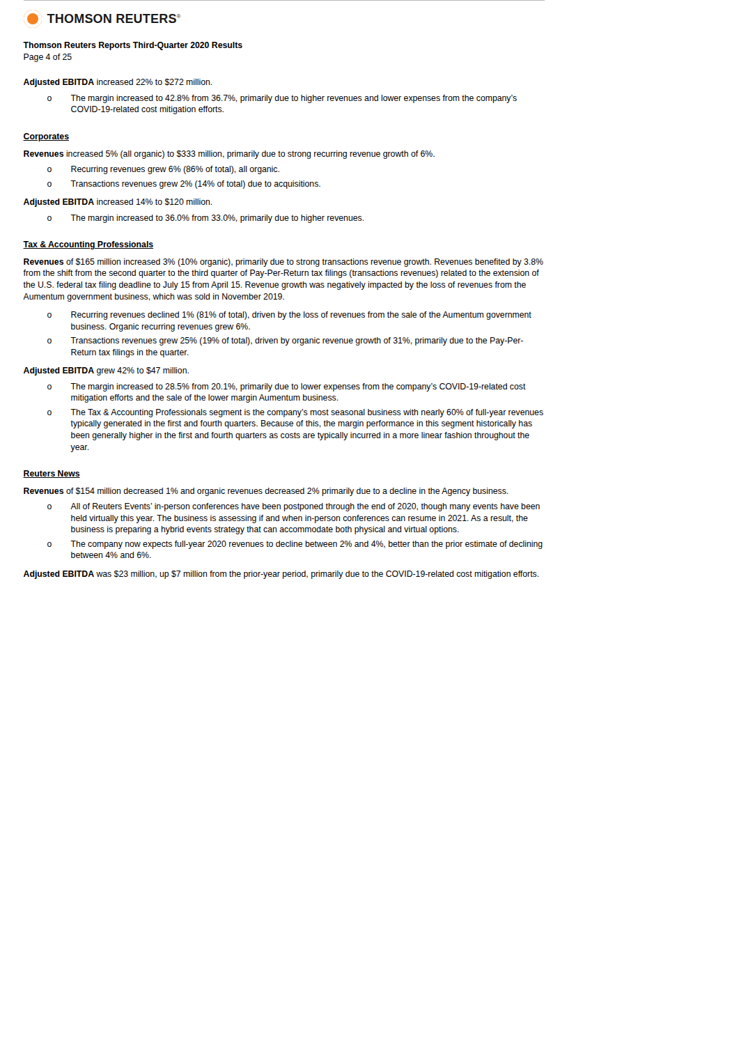THOMSON REUTERS®
Thomson Reuters Reports Third-Quarter 2020 Results
Page 4 of 25
Adjusted EBITDA increased 22% to $272 million.
The margin increased to 42.8% from 36.7%, primarily due to higher revenues and lower expenses from the company’s COVID-19-related cost mitigation efforts.
Corporates
Revenues increased 5% (all organic) to $333 million, primarily due to strong recurring revenue growth of 6%.
Recurring revenues grew 6% (86% of total), all organic.
Transactions revenues grew 2% (14% of total) due to acquisitions.
Adjusted EBITDA increased 14% to $120 million.
The margin increased to 36.0% from 33.0%, primarily due to higher revenues.
Tax & Accounting Professionals
Revenues of $165 million increased 3% (10% organic), primarily due to strong transactions revenue growth. Revenues benefited by 3.8% from the shift from the second quarter to the third quarter of Pay-Per-Return tax filings (transactions revenues) related to the extension of the U.S. federal tax filing deadline to July 15 from April 15. Revenue growth was negatively impacted by the loss of revenues from the Aumentum government business, which was sold in November 2019.
Recurring revenues declined 1% (81% of total), driven by the loss of revenues from the sale of the Aumentum government business. Organic recurring revenues grew 6%.
Transactions revenues grew 25% (19% of total), driven by organic revenue growth of 31%, primarily due to the Pay-Per-Return tax filings in the quarter.
Adjusted EBITDA grew 42% to $47 million.
The margin increased to 28.5% from 20.1%, primarily due to lower expenses from the company’s COVID-19-related cost mitigation efforts and the sale of the lower margin Aumentum business.
The Tax & Accounting Professionals segment is the company’s most seasonal business with nearly 60% of full-year revenues typically generated in the first and fourth quarters. Because of this, the margin performance in this segment historically has been generally higher in the first and fourth quarters as costs are typically incurred in a more linear fashion throughout the year.
Reuters News
Revenues of $154 million decreased 1% and organic revenues decreased 2% primarily due to a decline in the Agency business.
All of Reuters Events’ in-person conferences have been postponed through the end of 2020, though many events have been held virtually this year. The business is assessing if and when in-person conferences can resume in 2021. As a result, the business is preparing a hybrid events strategy that can accommodate both physical and virtual options.
The company now expects full-year 2020 revenues to decline between 2% and 4%, better than the prior estimate of declining between 4% and 6%.
Adjusted EBITDA was $23 million, up $7 million from the prior-year period, primarily due to the COVID-19-related cost mitigation efforts.